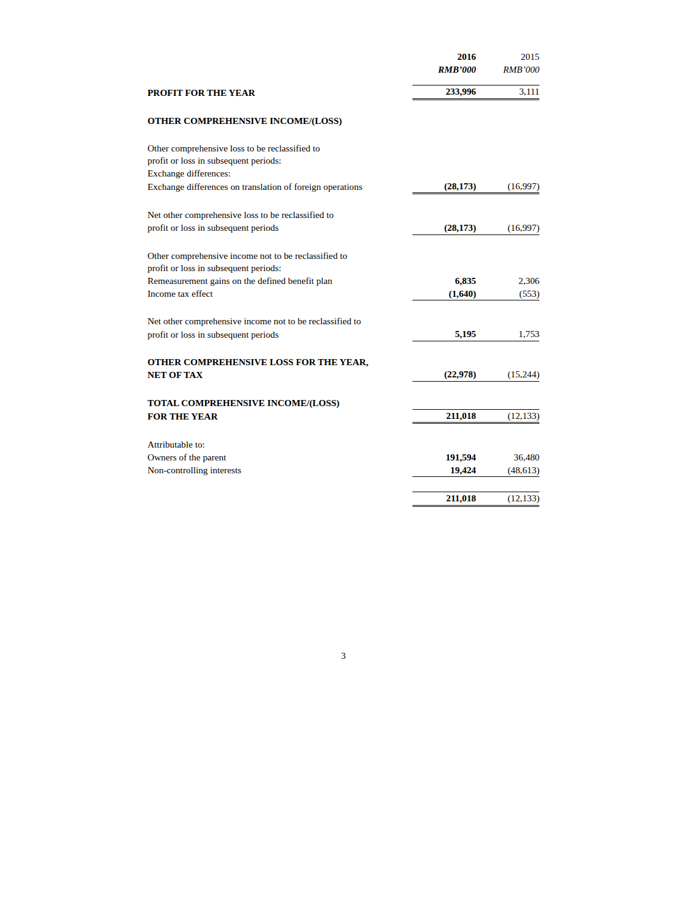| | 2016 | 2015 |
| | RMB’000 | RMB’000 |
| PROFIT FOR THE YEAR | 233,996 | 3,111 |
| OTHER COMPREHENSIVE INCOME/(LOSS) | | |
| Other comprehensive loss to be reclassified to | | |
| profit or loss in subsequent periods: | | |
| Exchange differences: | | |
| Exchange differences on translation of foreign operations | (28,173) | (16,997) |
| Net other comprehensive loss to be reclassified to | | |
| profit or loss in subsequent periods | (28,173) | (16,997) |
| Other comprehensive income not to be reclassified to | | |
| profit or loss in subsequent periods: | | |
| Remeasurement gains on the defined benefit plan | 6,835 | 2,306 |
| Income tax effect | (1,640) | (553) |
| Net other comprehensive income not to be reclassified to | | |
| profit or loss in subsequent periods | 5,195 | 1,753 |
| OTHER COMPREHENSIVE LOSS FOR THE YEAR, | | |
| NET OF TAX | (22,978) | (15,244) |
| TOTAL COMPREHENSIVE INCOME/(LOSS) | | |
| FOR THE YEAR | 211,018 | (12,133) |
| Attributable to: | | |
| Owners of the parent | 191,594 | 36,480 |
| Non-controlling interests | 19,424 | (48,613) |
| | 211,018 | (12,133) |
3